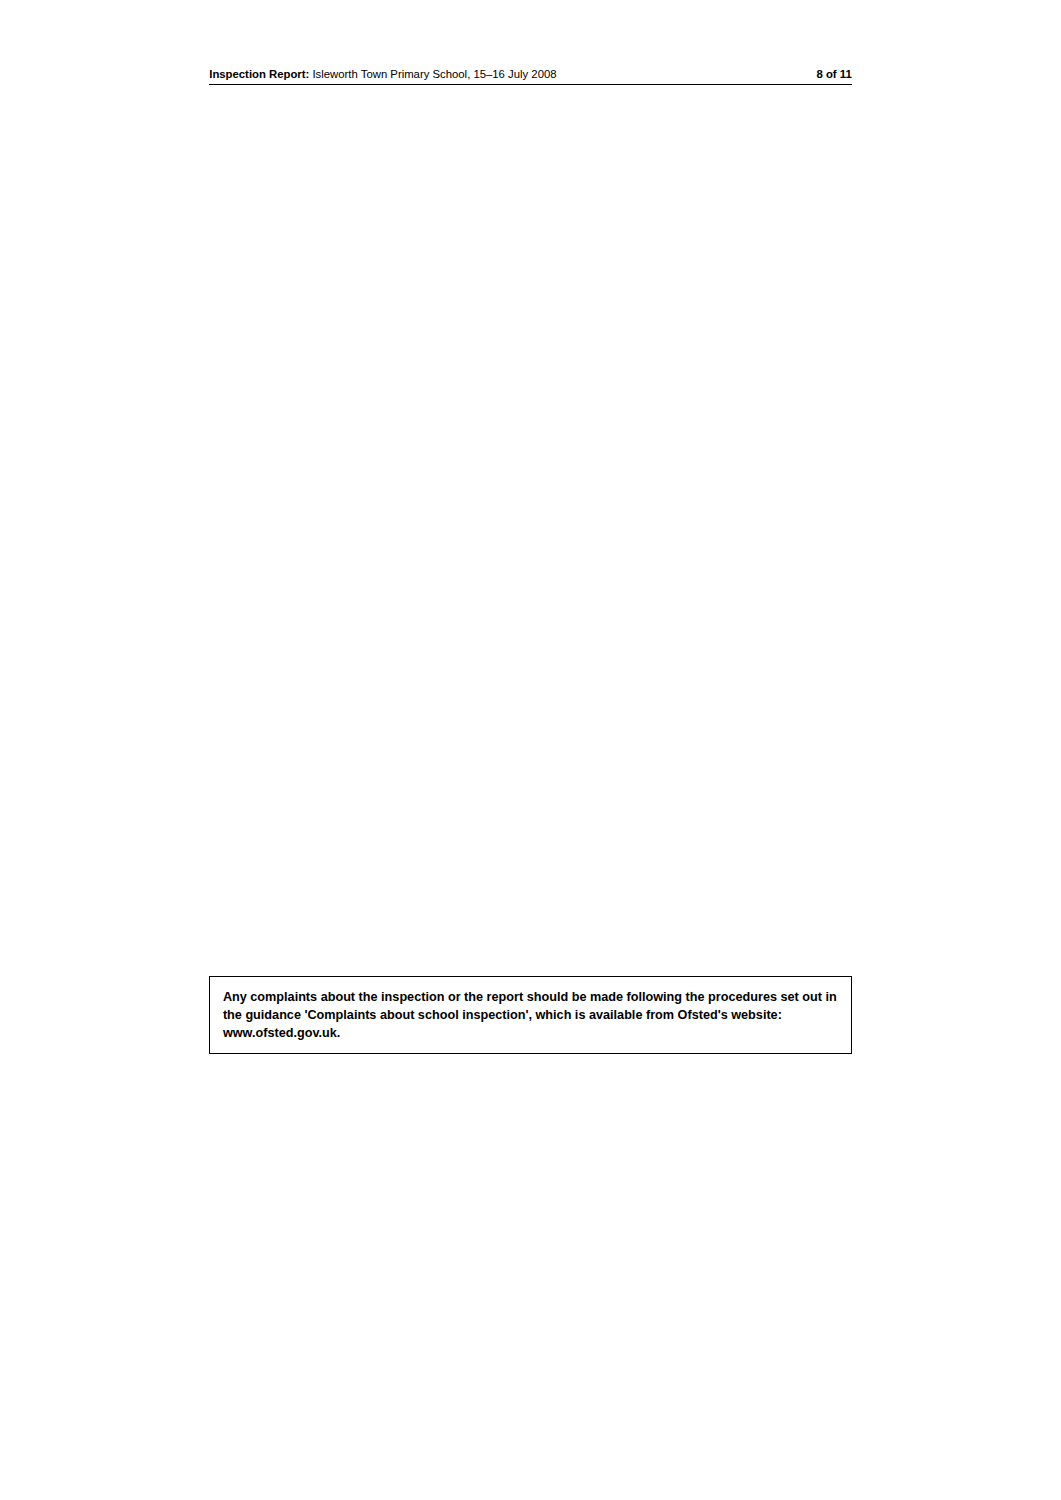Inspection Report: Isleworth Town Primary School, 15–16 July 2008
8 of 11
Any complaints about the inspection or the report should be made following the procedures set out in the guidance 'Complaints about school inspection', which is available from Ofsted's website: www.ofsted.gov.uk.